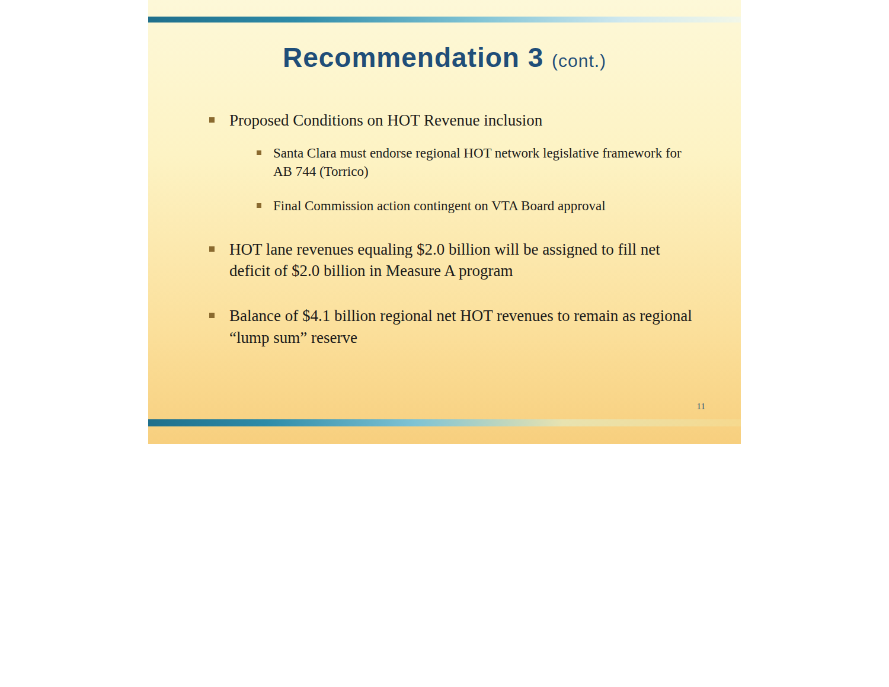Recommendation 3 (cont.)
Proposed Conditions on HOT Revenue inclusion
Santa Clara must endorse regional HOT network legislative framework for AB 744 (Torrico)
Final Commission action contingent on VTA Board approval
HOT lane revenues equaling $2.0 billion will be assigned to fill net deficit of $2.0 billion in Measure A program
Balance of $4.1 billion regional net HOT revenues to remain as regional “lump sum” reserve
11